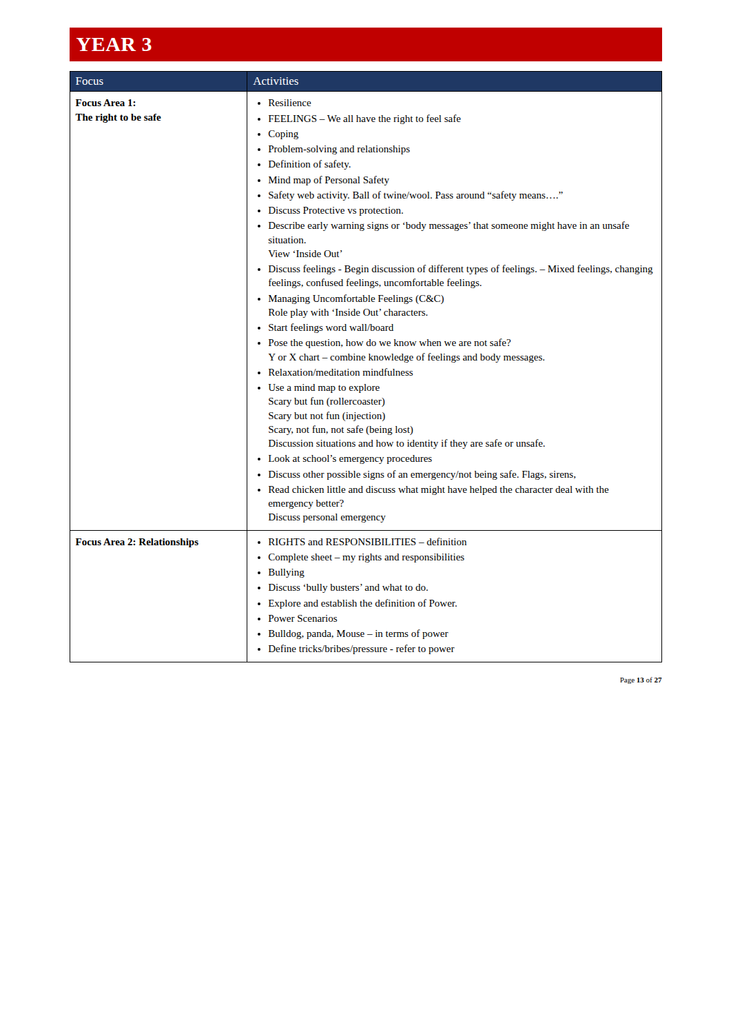YEAR 3
| Focus | Activities |
| --- | --- |
| Focus Area 1: The right to be safe | Resilience FEELINGS – We all have the right to feel safe Coping Problem-solving and relationships Definition of safety. Mind map of Personal Safety Safety web activity. Ball of twine/wool. Pass around “safety means….” Discuss Protective vs protection. Describe early warning signs or ‘body messages’ that someone might have in an unsafe situation. View ‘Inside Out’ Discuss feelings - Begin discussion of different types of feelings. – Mixed feelings, changing feelings, confused feelings, uncomfortable feelings. Managing Uncomfortable Feelings (C&C) Role play with ‘Inside Out’ characters. Start feelings word wall/board Pose the question, how do we know when we are not safe? Y or X chart – combine knowledge of feelings and body messages. Relaxation/meditation mindfulness Use a mind map to explore Scary but fun (rollercoaster) Scary but not fun (injection) Scary, not fun, not safe (being lost) Discussion situations and how to identity if they are safe or unsafe. Look at school’s emergency procedures Discuss other possible signs of an emergency/not being safe. Flags, sirens, Read chicken little and discuss what might have helped the character deal with the emergency better? Discuss personal emergency |
| Focus Area 2: Relationships | RIGHTS and RESPONSIBILITIES – definition Complete sheet – my rights and responsibilities Bullying Discuss ‘bully busters’ and what to do. Explore and establish the definition of Power. Power Scenarios Bulldog, panda, Mouse – in terms of power Define tricks/bribes/pressure - refer to power |
Page 13 of 27